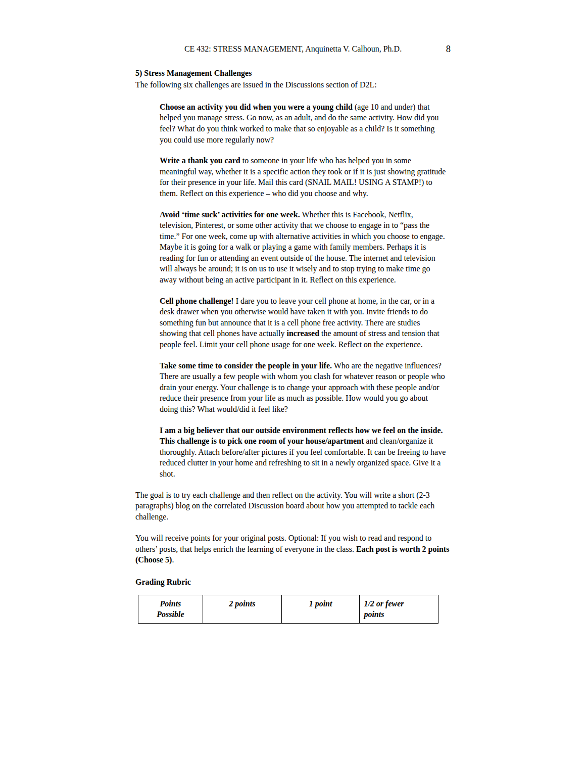CE 432: STRESS MANAGEMENT, Anquinetta V. Calhoun, Ph.D. 8
5) Stress Management Challenges
The following six challenges are issued in the Discussions section of D2L:
Choose an activity you did when you were a young child (age 10 and under) that helped you manage stress. Go now, as an adult, and do the same activity. How did you feel? What do you think worked to make that so enjoyable as a child? Is it something you could use more regularly now?
Write a thank you card to someone in your life who has helped you in some meaningful way, whether it is a specific action they took or if it is just showing gratitude for their presence in your life. Mail this card (SNAIL MAIL! USING A STAMP!) to them. Reflect on this experience – who did you choose and why.
Avoid ‘time suck’ activities for one week. Whether this is Facebook, Netflix, television, Pinterest, or some other activity that we choose to engage in to “pass the time.” For one week, come up with alternative activities in which you choose to engage. Maybe it is going for a walk or playing a game with family members. Perhaps it is reading for fun or attending an event outside of the house. The internet and television will always be around; it is on us to use it wisely and to stop trying to make time go away without being an active participant in it. Reflect on this experience.
Cell phone challenge! I dare you to leave your cell phone at home, in the car, or in a desk drawer when you otherwise would have taken it with you. Invite friends to do something fun but announce that it is a cell phone free activity. There are studies showing that cell phones have actually increased the amount of stress and tension that people feel. Limit your cell phone usage for one week. Reflect on the experience.
Take some time to consider the people in your life. Who are the negative influences? There are usually a few people with whom you clash for whatever reason or people who drain your energy. Your challenge is to change your approach with these people and/or reduce their presence from your life as much as possible. How would you go about doing this? What would/did it feel like?
I am a big believer that our outside environment reflects how we feel on the inside. This challenge is to pick one room of your house/apartment and clean/organize it thoroughly. Attach before/after pictures if you feel comfortable. It can be freeing to have reduced clutter in your home and refreshing to sit in a newly organized space. Give it a shot.
The goal is to try each challenge and then reflect on the activity. You will write a short (2-3 paragraphs) blog on the correlated Discussion board about how you attempted to tackle each challenge.
You will receive points for your original posts. Optional: If you wish to read and respond to others’ posts, that helps enrich the learning of everyone in the class. Each post is worth 2 points (Choose 5).
Grading Rubric
| Points Possible | 2 points | 1 point | 1/2 or fewer points |